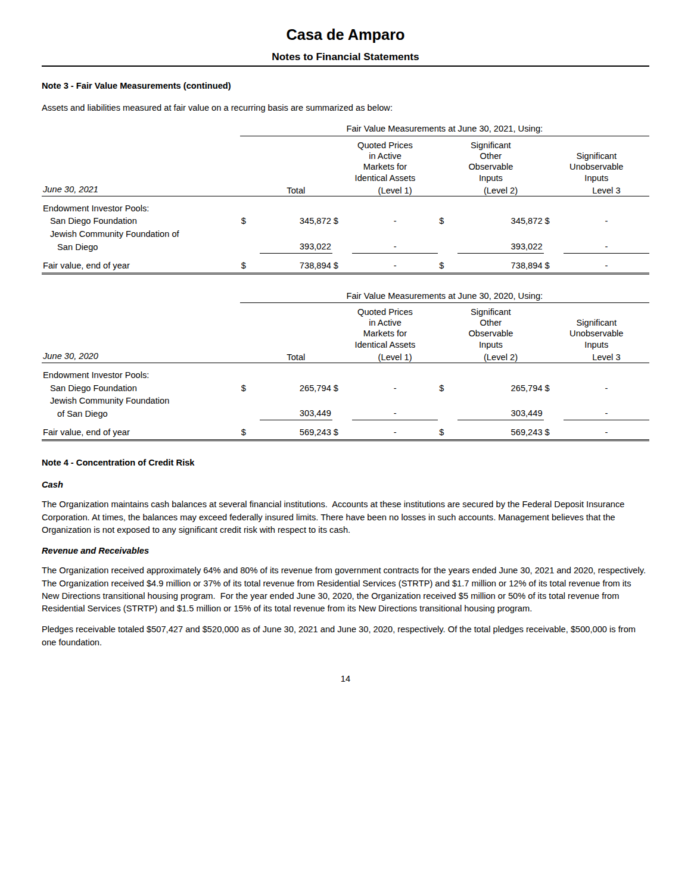Casa de Amparo
Notes to Financial Statements
Note 3 - Fair Value Measurements (continued)
Assets and liabilities measured at fair value on a recurring basis are summarized as below:
| | Fair Value Measurements at June 30, 2021, Using: |
| | | | Quoted Prices in Active Markets for Identical Assets | Significant Other Observable Inputs | Significant Unobservable Inputs |
| June 30, 2021 | | Total | | (Level 1) | | (Level 2) | | Level 3 |
| Endowment Investor Pools: | |
| San Diego Foundation | $ | 345,872 | $ | - | $ | 345,872 | $ | - |
| Jewish Community Foundation of | |
| San Diego | | 393,022 | | - | | 393,022 | | - |
| Fair value, end of year | $ | 738,894 | $ | - | $ | 738,894 | $ | - |
| | Fair Value Measurements at June 30, 2020, Using: |
| | | | Quoted Prices in Active Markets for Identical Assets | Significant Other Observable Inputs | Significant Unobservable Inputs |
| June 30, 2020 | | Total | | (Level 1) | | (Level 2) | | Level 3 |
| Endowment Investor Pools: | |
| San Diego Foundation | $ | 265,794 | $ | - | $ | 265,794 | $ | - |
| Jewish Community Foundation | |
| of San Diego | | 303,449 | | - | | 303,449 | | - |
| Fair value, end of year | $ | 569,243 | $ | - | $ | 569,243 | $ | - |
Note 4 - Concentration of Credit Risk
Cash
The Organization maintains cash balances at several financial institutions. Accounts at these institutions are secured by the Federal Deposit Insurance Corporation. At times, the balances may exceed federally insured limits. There have been no losses in such accounts. Management believes that the Organization is not exposed to any significant credit risk with respect to its cash.
Revenue and Receivables
The Organization received approximately 64% and 80% of its revenue from government contracts for the years ended June 30, 2021 and 2020, respectively. The Organization received $4.9 million or 37% of its total revenue from Residential Services (STRTP) and $1.7 million or 12% of its total revenue from its New Directions transitional housing program. For the year ended June 30, 2020, the Organization received $5 million or 50% of its total revenue from Residential Services (STRTP) and $1.5 million or 15% of its total revenue from its New Directions transitional housing program.
Pledges receivable totaled $507,427 and $520,000 as of June 30, 2021 and June 30, 2020, respectively. Of the total pledges receivable, $500,000 is from one foundation.
14